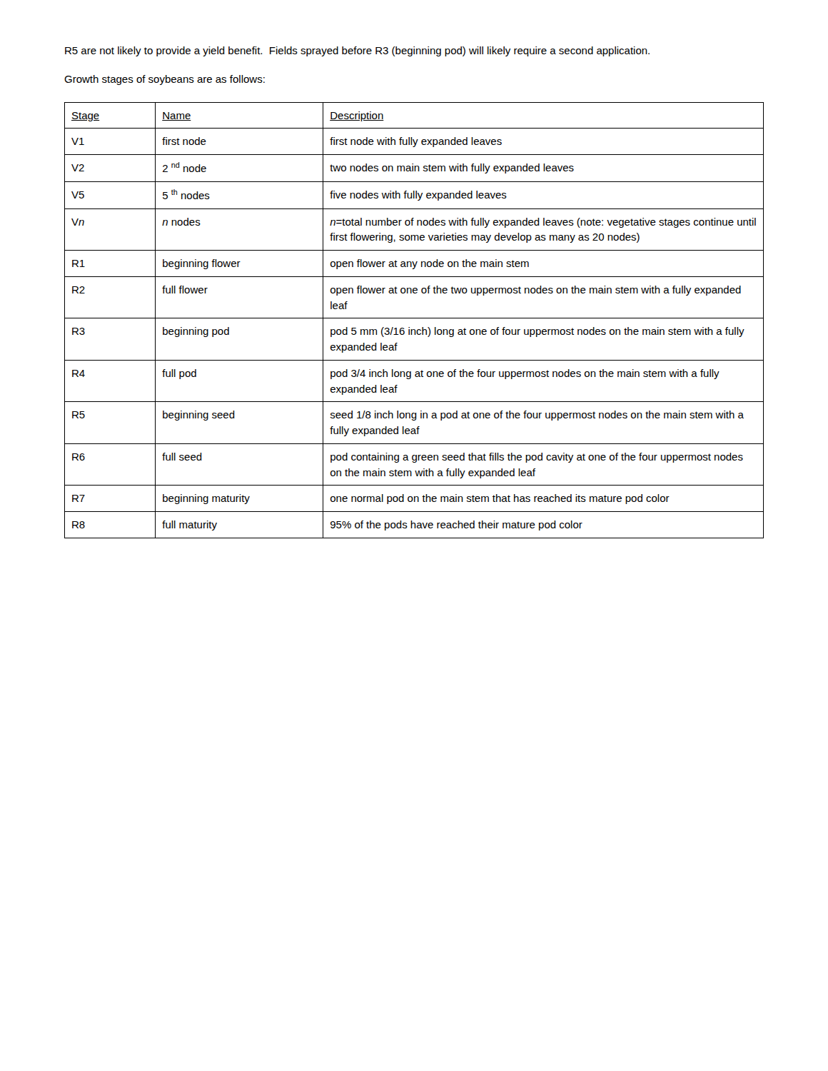R5 are not likely to provide a yield benefit. Fields sprayed before R3 (beginning pod) will likely require a second application.
Growth stages of soybeans are as follows:
| Stage | Name | Description |
| --- | --- | --- |
| V1 | first node | first node with fully expanded leaves |
| V2 | 2 nd node | two nodes on main stem with fully expanded leaves |
| V5 | 5 th nodes | five nodes with fully expanded leaves |
| V n | n nodes | n =total number of nodes with fully expanded leaves (note: vegetative stages continue until first flowering, some varieties may develop as many as 20 nodes) |
| R1 | beginning flower | open flower at any node on the main stem |
| R2 | full flower | open flower at one of the two uppermost nodes on the main stem with a fully expanded leaf |
| R3 | beginning pod | pod 5 mm (3/16 inch) long at one of four uppermost nodes on the main stem with a fully expanded leaf |
| R4 | full pod | pod 3/4 inch long at one of the four uppermost nodes on the main stem with a fully expanded leaf |
| R5 | beginning seed | seed 1/8 inch long in a pod at one of the four uppermost nodes on the main stem with a fully expanded leaf |
| R6 | full seed | pod containing a green seed that fills the pod cavity at one of the four uppermost nodes on the main stem with a fully expanded leaf |
| R7 | beginning maturity | one normal pod on the main stem that has reached its mature pod color |
| R8 | full maturity | 95% of the pods have reached their mature pod color |